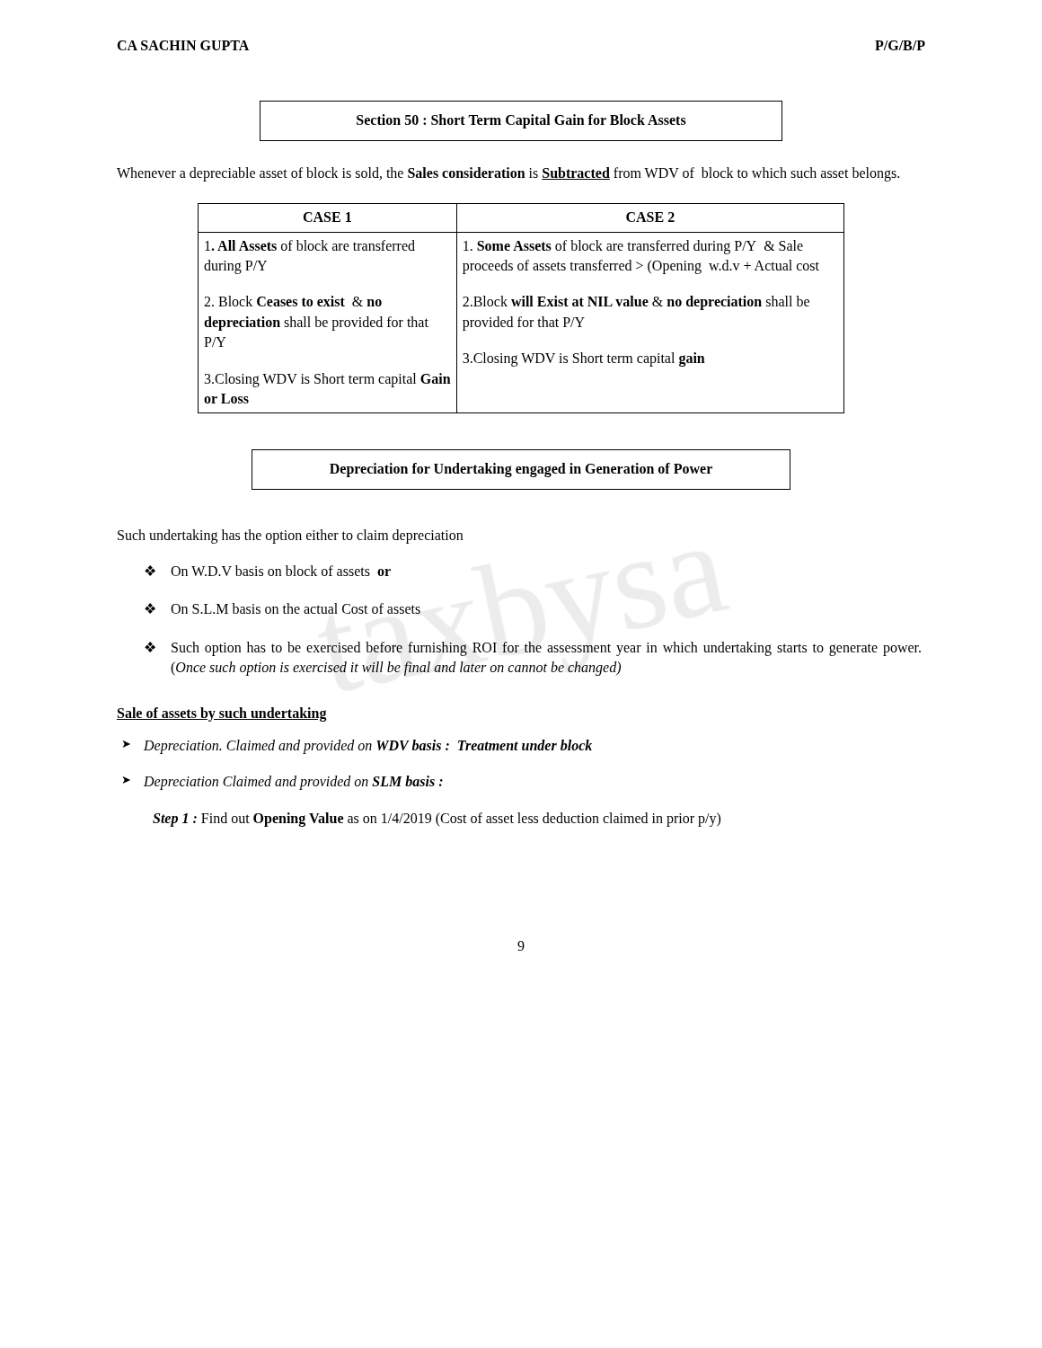taxbysa
CA SACHIN GUPTA P/G/B/P
Section 50 : Short Term Capital Gain for Block Assets
Whenever a depreciable asset of block is sold, the Sales consideration is Subtracted from WDV of block to which such asset belongs.
| CASE 1 | CASE 2 |
| --- | --- |
| 1 . All Assets of block are transferred during P/Y 2. Block Ceases to exist & no depreciation shall be provided for that P/Y 3.Closing WDV is Short term capital Gain or Loss | 1. Some Assets of block are transferred during P/Y & Sale proceeds of assets transferred > (Opening w.d.v + Actual cost 2.Block will Exist at NIL value & no depreciation shall be provided for that P/Y 3.Closing WDV is Short term capital gain |
Depreciation for Undertaking engaged in Generation of Power
Such undertaking has the option either to claim depreciation
On W.D.V basis on block of assets or
On S.L.M basis on the actual Cost of assets
Such option has to be exercised before furnishing ROI for the assessment year in which undertaking starts to generate power. (Once such option is exercised it will be final and later on cannot be changed)
Sale of assets by such undertaking
Depreciation. Claimed and provided on WDV basis : Treatment under block
Depreciation Claimed and provided on SLM basis :
Step 1 : Find out Opening Value as on 1/4/2019 (Cost of asset less deduction claimed in prior p/y)
9